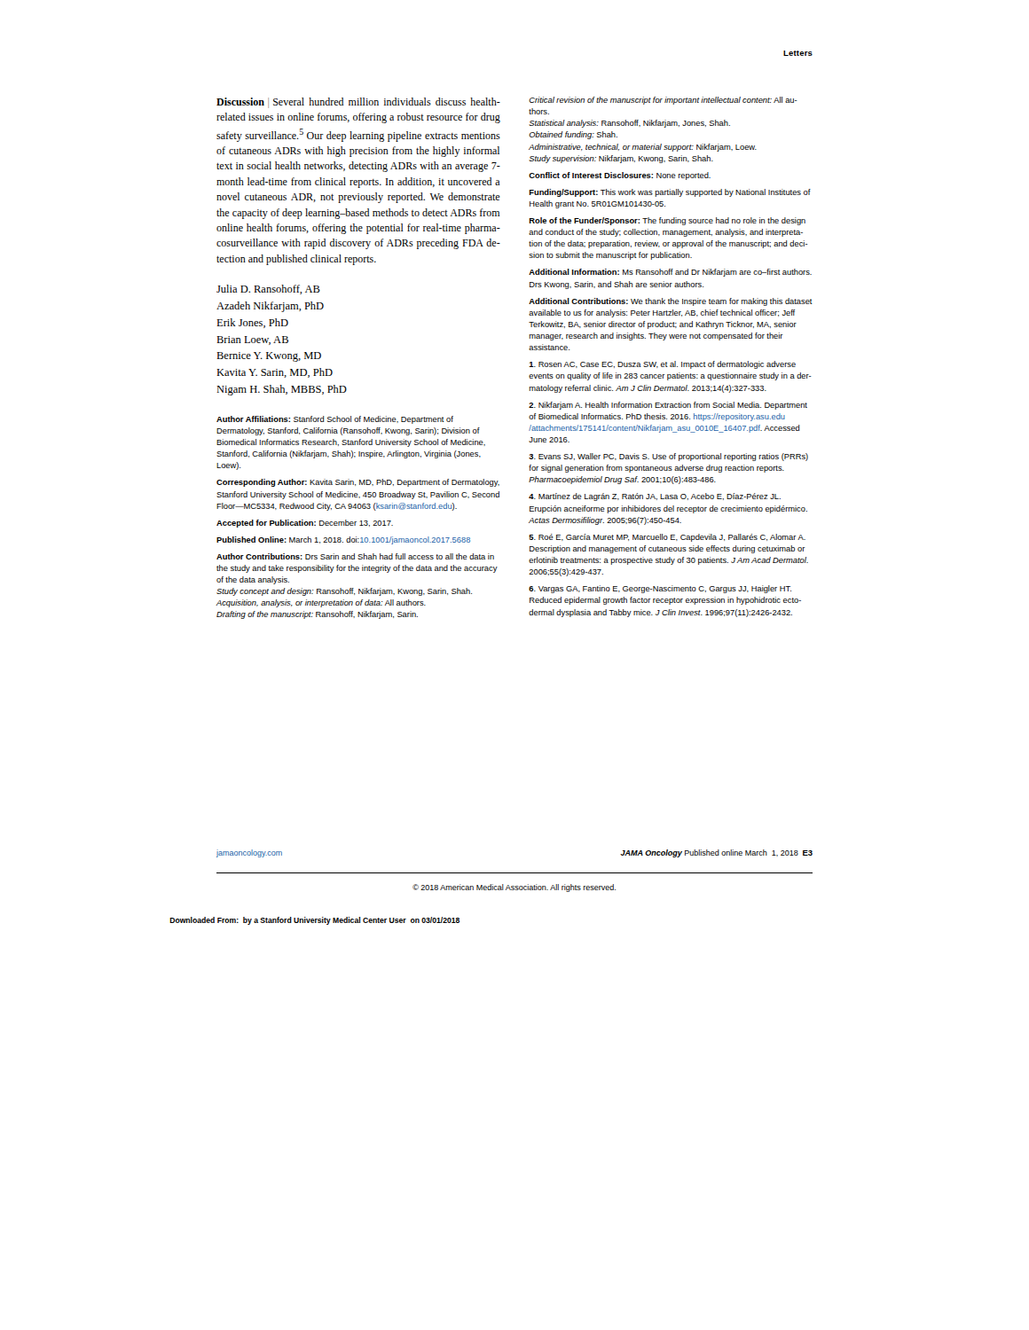Letters
Discussion|Several hundred million individuals discuss health-related issues in online forums, offering a robust resource for drug safety surveillance.5 Our deep learning pipeline extracts mentions of cutaneous ADRs with high precision from the highly informal text in social health networks, detecting ADRs with an average 7-month lead-time from clinical reports. In addition, it uncovered a novel cutaneous ADR, not previously reported. We demonstrate the capacity of deep learning–based methods to detect ADRs from online health forums, offering the potential for real-time pharmacosurveillance with rapid discovery of ADRs preceding FDA detection and published clinical reports.
Julia D. Ransohoff, AB
Azadeh Nikfarjam, PhD
Erik Jones, PhD
Brian Loew, AB
Bernice Y. Kwong, MD
Kavita Y. Sarin, MD, PhD
Nigam H. Shah, MBBS, PhD
Author Affiliations: Stanford School of Medicine, Department of Dermatology, Stanford, California (Ransohoff, Kwong, Sarin); Division of Biomedical Informatics Research, Stanford University School of Medicine, Stanford, California (Nikfarjam, Shah); Inspire, Arlington, Virginia (Jones, Loew).
Corresponding Author: Kavita Sarin, MD, PhD, Department of Dermatology, Stanford University School of Medicine, 450 Broadway St, Pavilion C, Second Floor—MC5334, Redwood City, CA 94063 (ksarin@stanford.edu).
Accepted for Publication: December 13, 2017.
Published Online: March 1, 2018. doi:10.1001/jamaoncol.2017.5688
Author Contributions: Drs Sarin and Shah had full access to all the data in the study and take responsibility for the integrity of the data and the accuracy of the data analysis.
Study concept and design: Ransohoff, Nikfarjam, Kwong, Sarin, Shah.
Acquisition, analysis, or interpretation of data: All authors.
Drafting of the manuscript: Ransohoff, Nikfarjam, Sarin.
Critical revision of the manuscript for important intellectual content: All authors.
Statistical analysis: Ransohoff, Nikfarjam, Jones, Shah.
Obtained funding: Shah.
Administrative, technical, or material support: Nikfarjam, Loew.
Study supervision: Nikfarjam, Kwong, Sarin, Shah.
Conflict of Interest Disclosures: None reported.
Funding/Support: This work was partially supported by National Institutes of Health grant No. 5R01GM101430-05.
Role of the Funder/Sponsor: The funding source had no role in the design and conduct of the study; collection, management, analysis, and interpretation of the data; preparation, review, or approval of the manuscript; and decision to submit the manuscript for publication.
Additional Information: Ms Ransohoff and Dr Nikfarjam are co–first authors. Drs Kwong, Sarin, and Shah are senior authors.
Additional Contributions: We thank the Inspire team for making this dataset available to us for analysis: Peter Hartzler, AB, chief technical officer; Jeff Terkowitz, BA, senior director of product; and Kathryn Ticknor, MA, senior manager, research and insights. They were not compensated for their assistance.
1. Rosen AC, Case EC, Dusza SW, et al. Impact of dermatologic adverse events on quality of life in 283 cancer patients: a questionnaire study in a dermatology referral clinic. Am J Clin Dermatol. 2013;14(4):327-333.
2. Nikfarjam A. Health Information Extraction from Social Media. Department of Biomedical Informatics. PhD thesis. 2016. https://repository.asu.edu /attachments/175141/content/Nikfarjam_asu_0010E_16407.pdf. Accessed June 2016.
3. Evans SJ, Waller PC, Davis S. Use of proportional reporting ratios (PRRs) for signal generation from spontaneous adverse drug reaction reports. Pharmacoepidemiol Drug Saf. 2001;10(6):483-486.
4. Martínez de Lagrán Z, Ratón JA, Lasa O, Acebo E, Díaz-Pérez JL. Erupción acneiforme por inhibidores del receptor de crecimiento epidérmico. Actas Dermosifiliogr. 2005;96(7):450-454.
5. Roé E, García Muret MP, Marcuello E, Capdevila J, Pallarés C, Alomar A. Description and management of cutaneous side effects during cetuximab or erlotinib treatments: a prospective study of 30 patients. J Am Acad Dermatol. 2006;55(3):429-437.
6. Vargas GA, Fantino E, George-Nascimento C, Gargus JJ, Haigler HT. Reduced epidermal growth factor receptor expression in hypohidrotic ectodermal dysplasia and Tabby mice. J Clin Invest. 1996;97(11):2426-2432.
jamaoncology.com
JAMA Oncology Published online March 1, 2018
E3
© 2018 American Medical Association. All rights reserved.
Downloaded From: by a Stanford University Medical Center User on 03/01/2018